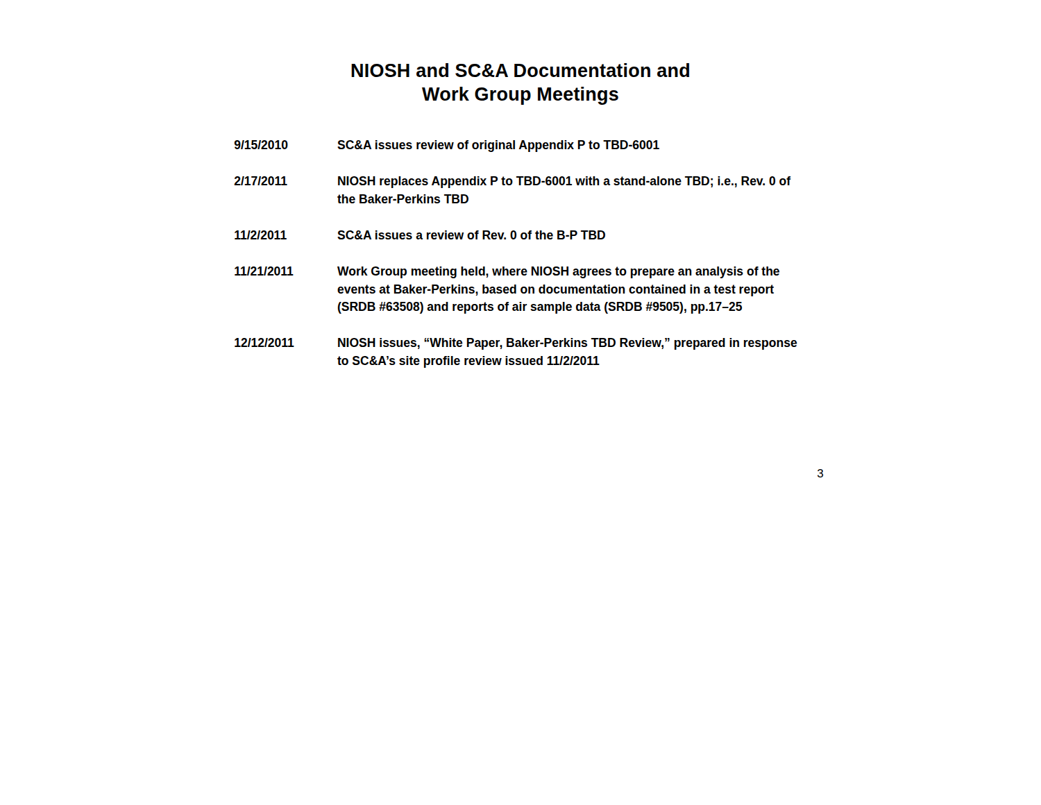NIOSH and SC&A Documentation and
Work Group Meetings
| 9/15/2010 | SC&A issues review of original Appendix P to TBD-6001 |
| 2/17/2011 | NIOSH replaces Appendix P to TBD-6001 with a stand-alone TBD; i.e., Rev. 0 of the Baker-Perkins TBD |
| 11/2/2011 | SC&A issues a review of Rev. 0 of the B-P TBD |
| 11/21/2011 | Work Group meeting held, where NIOSH agrees to prepare an analysis of the events at Baker-Perkins, based on documentation contained in a test report (SRDB #63508) and reports of air sample data (SRDB #9505), pp.17–25 |
| 12/12/2011 | NIOSH issues, “White Paper, Baker-Perkins TBD Review,” prepared in response to SC&A’s site profile review issued 11/2/2011 |
3